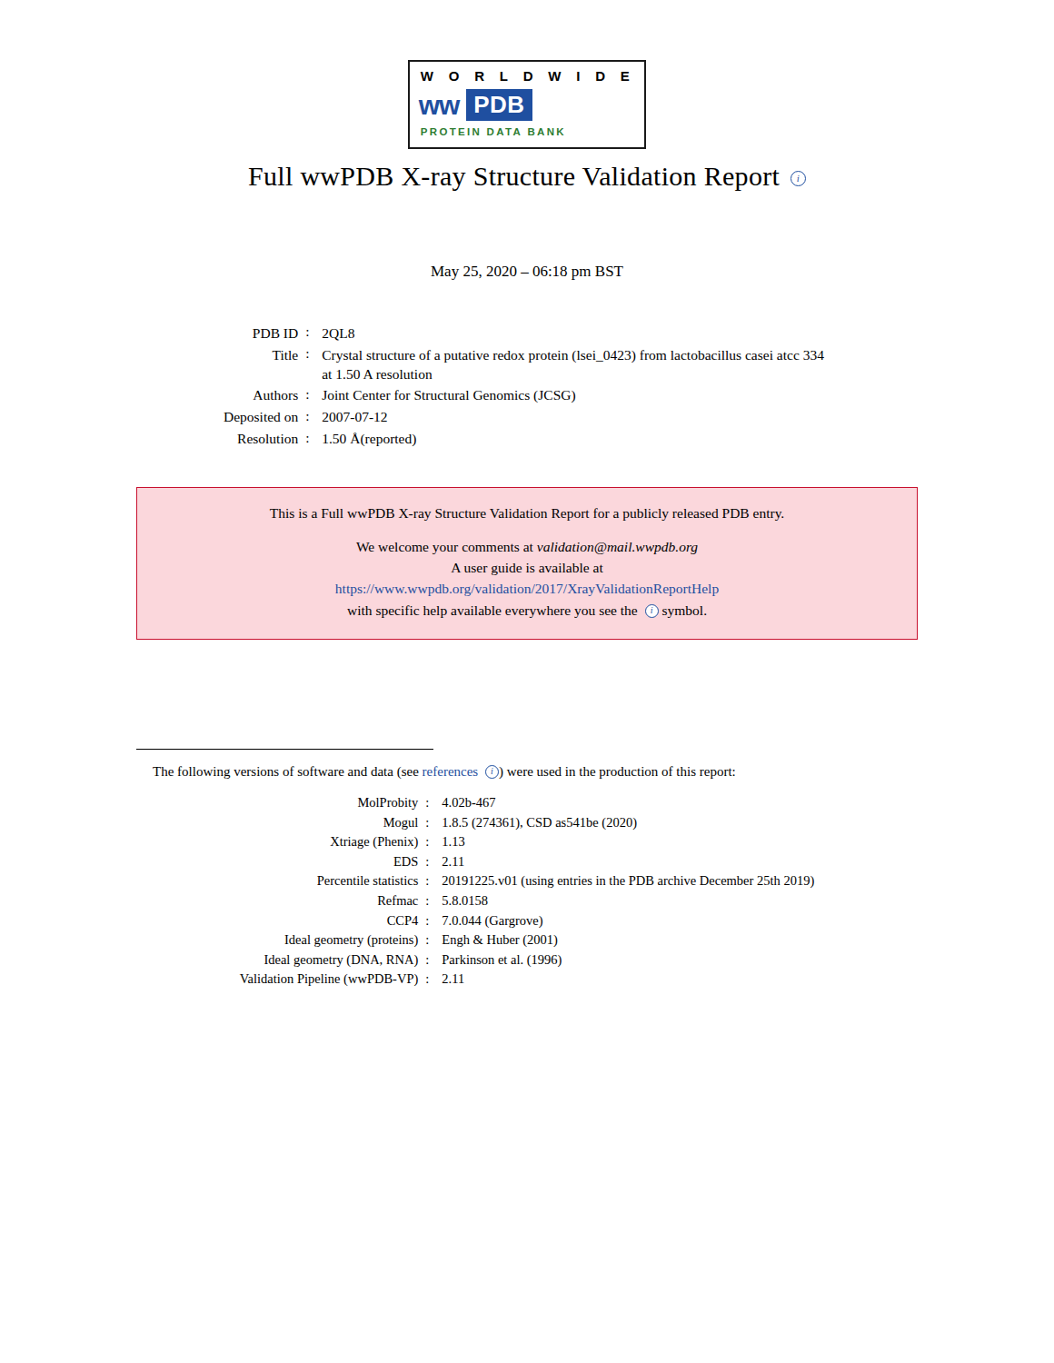W O R L D W I D E
ww PDB
PROTEIN DATA BANK
Full wwPDB X-ray Structure Validation Report i
May 25, 2020 – 06:18 pm BST
| PDB ID | : | 2QL8 |
| Title | : | Crystal structure of a putative redox protein (lsei_0423) from lactobacillus casei atcc 334 at 1.50 A resolution |
| Authors | : | Joint Center for Structural Genomics (JCSG) |
| Deposited on | : | 2007-07-12 |
| Resolution | : | 1.50 Å(reported) |
This is a Full wwPDB X-ray Structure Validation Report for a publicly released PDB entry.
We welcome your comments at validation@mail.wwpdb.org
A user guide is available at
https://www.wwpdb.org/validation/2017/XrayValidationReportHelp
with specific help available everywhere you see the i symbol.
The following versions of software and data (see references i) were used in the production of this report:
| MolProbity | : | 4.02b-467 |
| Mogul | : | 1.8.5 (274361), CSD as541be (2020) |
| Xtriage (Phenix) | : | 1.13 |
| EDS | : | 2.11 |
| Percentile statistics | : | 20191225.v01 (using entries in the PDB archive December 25th 2019) |
| Refmac | : | 5.8.0158 |
| CCP4 | : | 7.0.044 (Gargrove) |
| Ideal geometry (proteins) | : | Engh & Huber (2001) |
| Ideal geometry (DNA, RNA) | : | Parkinson et al. (1996) |
| Validation Pipeline (wwPDB-VP) | : | 2.11 |